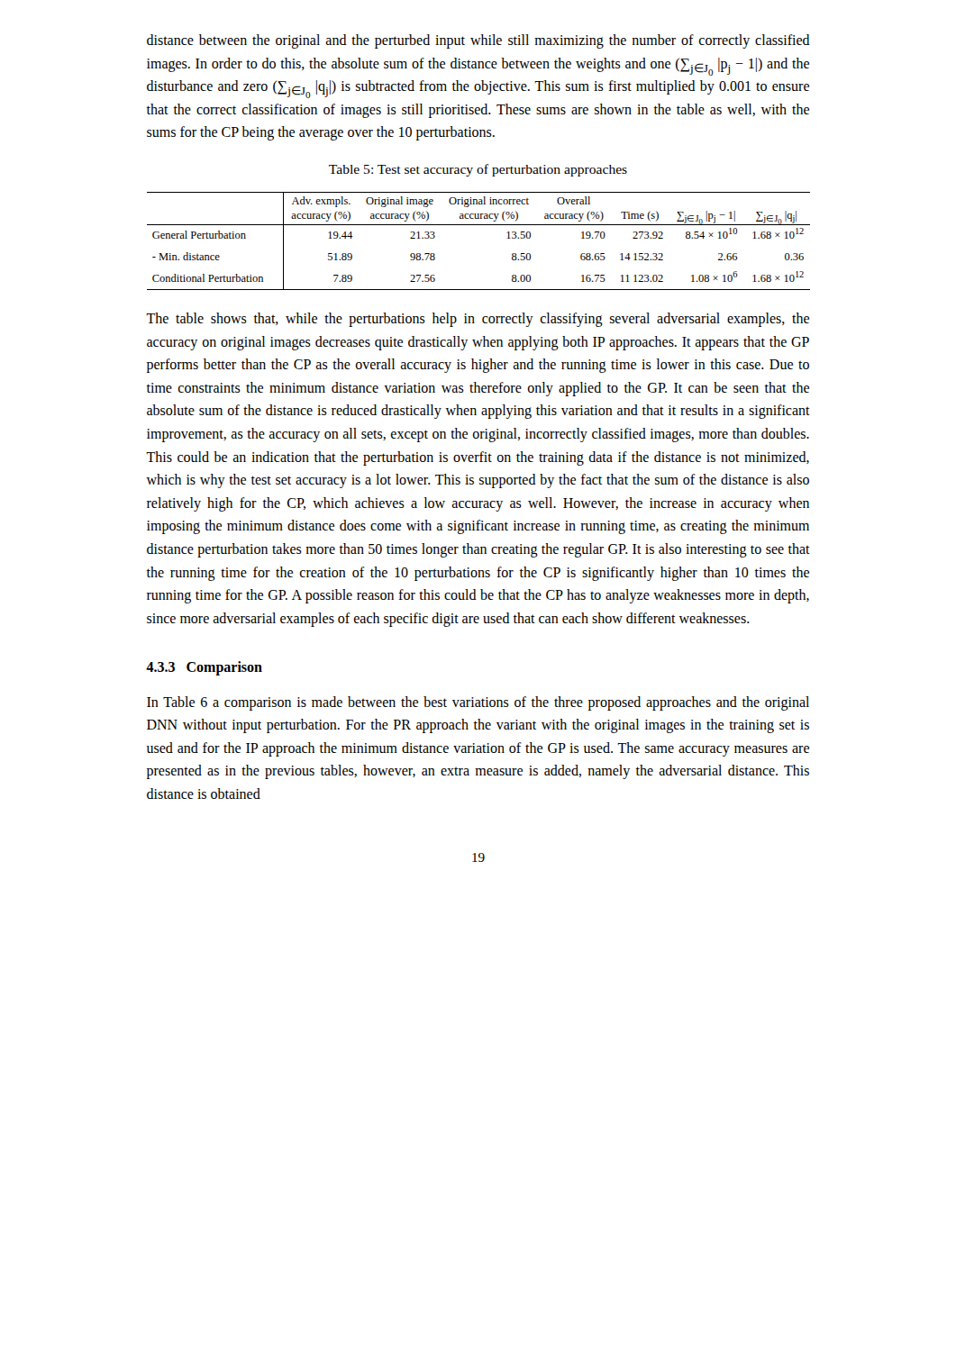distance between the original and the perturbed input while still maximizing the number of correctly classified images. In order to do this, the absolute sum of the distance between the weights and one (∑j∈J0 |pj − 1|) and the disturbance and zero (∑j∈J0 |qj|) is subtracted from the objective. This sum is first multiplied by 0.001 to ensure that the correct classification of images is still prioritised. These sums are shown in the table as well, with the sums for the CP being the average over the 10 perturbations.
Table 5: Test set accuracy of perturbation approaches
| | Adv. exmpls. accuracy (%) | Original image accuracy (%) | Original incorrect accuracy (%) | Overall accuracy (%) | Time (s) | ∑ j∈J 0 /p j − 1/ | ∑ j∈J 0 /q j / |
| --- | --- | --- | --- | --- | --- | --- | --- |
| General Perturbation | 19.44 | 21.33 | 13.50 | 19.70 | 273.92 | 8.54 × 10 10 | 1.68 × 10 12 |
| - Min. distance | 51.89 | 98.78 | 8.50 | 68.65 | 14 152.32 | 2.66 | 0.36 |
| Conditional Perturbation | 7.89 | 27.56 | 8.00 | 16.75 | 11 123.02 | 1.08 × 10 6 | 1.68 × 10 12 |
The table shows that, while the perturbations help in correctly classifying several adversarial examples, the accuracy on original images decreases quite drastically when applying both IP approaches. It appears that the GP performs better than the CP as the overall accuracy is higher and the running time is lower in this case. Due to time constraints the minimum distance variation was therefore only applied to the GP. It can be seen that the absolute sum of the distance is reduced drastically when applying this variation and that it results in a significant improvement, as the accuracy on all sets, except on the original, incorrectly classified images, more than doubles. This could be an indication that the perturbation is overfit on the training data if the distance is not minimized, which is why the test set accuracy is a lot lower. This is supported by the fact that the sum of the distance is also relatively high for the CP, which achieves a low accuracy as well. However, the increase in accuracy when imposing the minimum distance does come with a significant increase in running time, as creating the minimum distance perturbation takes more than 50 times longer than creating the regular GP. It is also interesting to see that the running time for the creation of the 10 perturbations for the CP is significantly higher than 10 times the running time for the GP. A possible reason for this could be that the CP has to analyze weaknesses more in depth, since more adversarial examples of each specific digit are used that can each show different weaknesses.
4.3.3 Comparison
In Table 6 a comparison is made between the best variations of the three proposed approaches and the original DNN without input perturbation. For the PR approach the variant with the original images in the training set is used and for the IP approach the minimum distance variation of the GP is used. The same accuracy measures are presented as in the previous tables, however, an extra measure is added, namely the adversarial distance. This distance is obtained
19